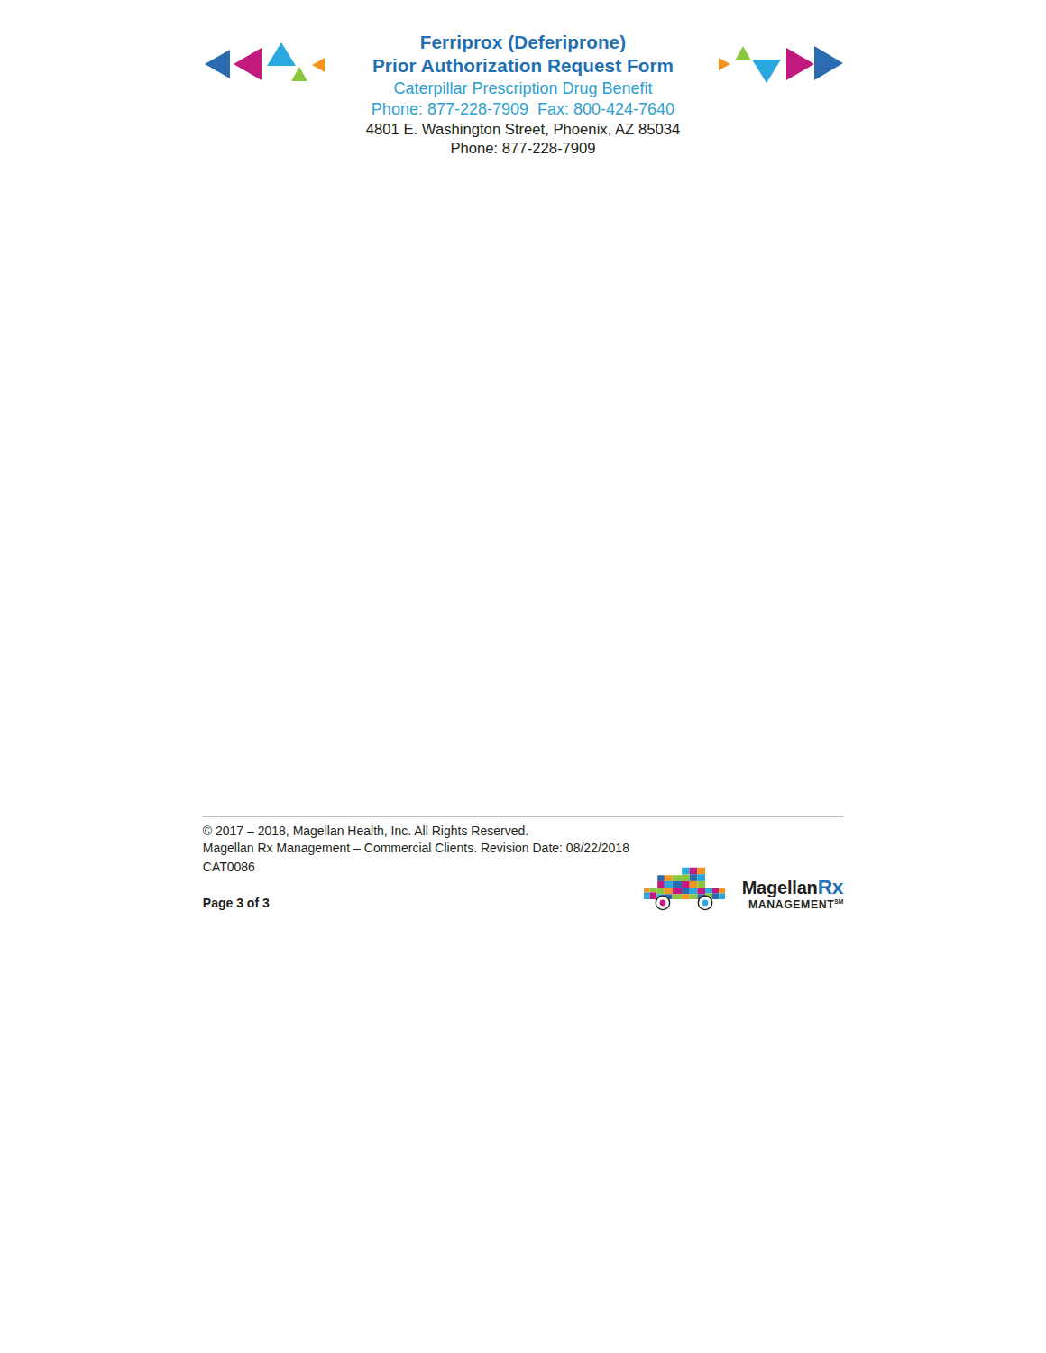Ferriprox (Deferiprone)
Prior Authorization Request Form
Caterpillar Prescription Drug Benefit
Phone: 877-228-7909 Fax: 800-424-7640
4801 E. Washington Street, Phoenix, AZ 85034
Phone: 877-228-7909
© 2017 – 2018, Magellan Health, Inc. All Rights Reserved.
Magellan Rx Management – Commercial Clients. Revision Date: 08/22/2018
CAT0086
Page 3 of 3
MagellanRx
MANAGEMENTSM